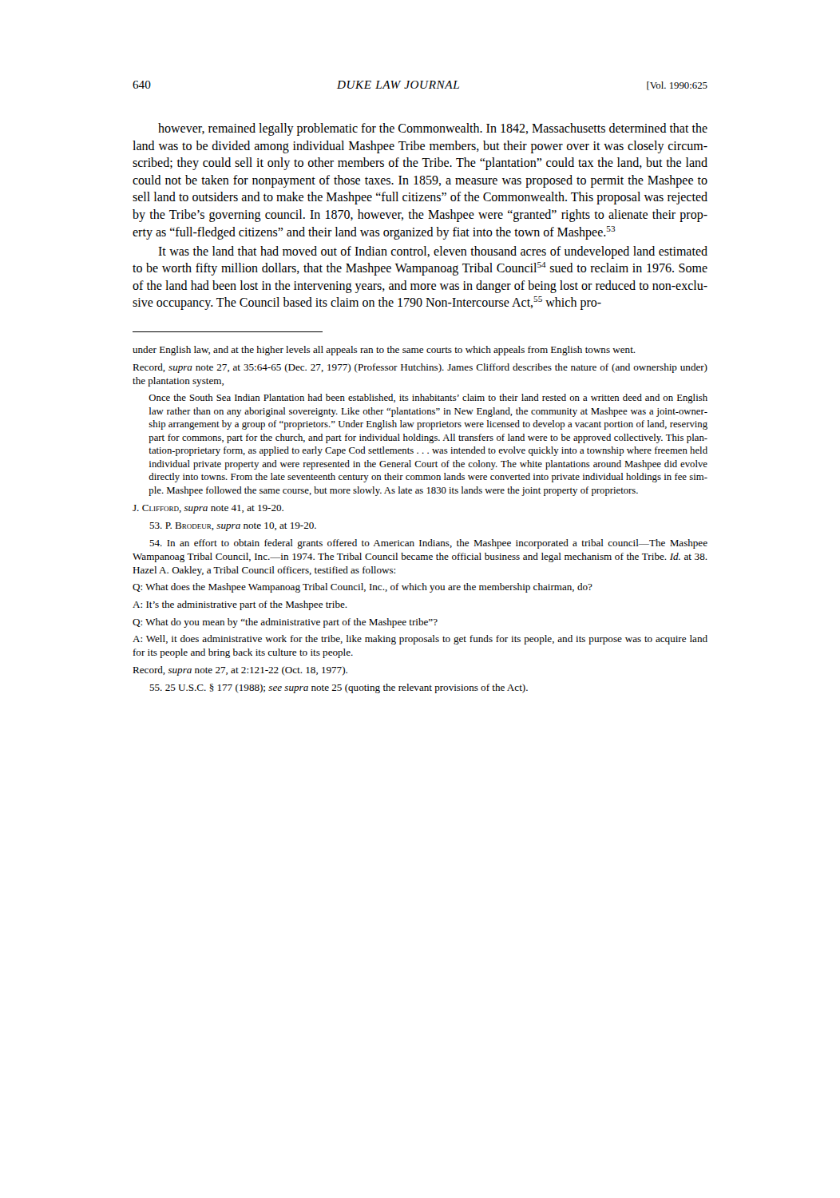640 Duke Law Journal [Vol. 1990:625
however, remained legally problematic for the Commonwealth. In 1842, Massachusetts determined that the land was to be divided among individual Mashpee Tribe members, but their power over it was closely circumscribed; they could sell it only to other members of the Tribe. The “plantation” could tax the land, but the land could not be taken for nonpayment of those taxes. In 1859, a measure was proposed to permit the Mashpee to sell land to outsiders and to make the Mashpee “full citizens” of the Commonwealth. This proposal was rejected by the Tribe’s governing council. In 1870, however, the Mashpee were “granted” rights to alienate their property as “full-fledged citizens” and their land was organized by fiat into the town of Mashpee.53
It was the land that had moved out of Indian control, eleven thousand acres of undeveloped land estimated to be worth fifty million dollars, that the Mashpee Wampanoag Tribal Council54 sued to reclaim in 1976. Some of the land had been lost in the intervening years, and more was in danger of being lost or reduced to non-exclusive occupancy. The Council based its claim on the 1790 Non-Intercourse Act,55 which pro-
under English law, and at the higher levels all appeals ran to the same courts to which appeals from English towns went.
Record, supra note 27, at 35:64-65 (Dec. 27, 1977) (Professor Hutchins). James Clifford describes the nature of (and ownership under) the plantation system,
Once the South Sea Indian Plantation had been established, its inhabitants’ claim to their land rested on a written deed and on English law rather than on any aboriginal sovereignty. Like other “plantations” in New England, the community at Mashpee was a joint-ownership arrangement by a group of “proprietors.” Under English law proprietors were licensed to develop a vacant portion of land, reserving part for commons, part for the church, and part for individual holdings. All transfers of land were to be approved collectively. This plantation-proprietary form, as applied to early Cape Cod settlements . . . was intended to evolve quickly into a township where freemen held individual private property and were represented in the General Court of the colony. The white plantations around Mashpee did evolve directly into towns. From the late seventeenth century on their common lands were converted into private individual holdings in fee simple. Mashpee followed the same course, but more slowly. As late as 1830 its lands were the joint property of proprietors.
J. Clifford, supra note 41, at 19-20.
53. P. Brodeur, supra note 10, at 19-20.
54. In an effort to obtain federal grants offered to American Indians, the Mashpee incorporated a tribal council—The Mashpee Wampanoag Tribal Council, Inc.—in 1974. The Tribal Council became the official business and legal mechanism of the Tribe. Id. at 38. Hazel A. Oakley, a Tribal Council officers, testified as follows:
Q: What does the Mashpee Wampanoag Tribal Council, Inc., of which you are the membership chairman, do?
A: It’s the administrative part of the Mashpee tribe.
Q: What do you mean by “the administrative part of the Mashpee tribe”?
A: Well, it does administrative work for the tribe, like making proposals to get funds for its people, and its purpose was to acquire land for its people and bring back its culture to its people.
Record, supra note 27, at 2:121-22 (Oct. 18, 1977).
55. 25 U.S.C. § 177 (1988); see supra note 25 (quoting the relevant provisions of the Act).